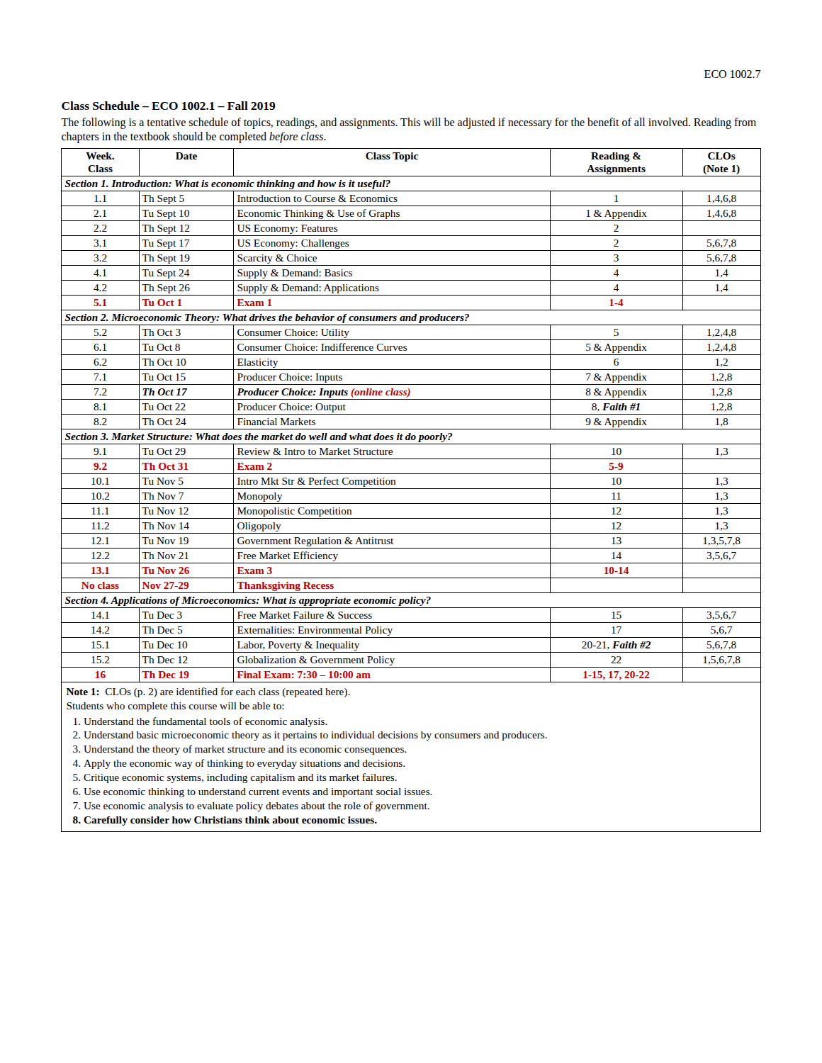ECO 1002.7
Class Schedule – ECO 1002.1 – Fall 2019
The following is a tentative schedule of topics, readings, and assignments. This will be adjusted if necessary for the benefit of all involved. Reading from chapters in the textbook should be completed before class.
| Week. Class | Date | Class Topic | Reading & Assignments | CLOs (Note 1) |
| --- | --- | --- | --- | --- |
| Section 1. Introduction: What is economic thinking and how is it useful? |
| 1.1 | Th Sept 5 | Introduction to Course & Economics | 1 | 1,4,6,8 |
| 2.1 | Tu Sept 10 | Economic Thinking & Use of Graphs | 1 & Appendix | 1,4,6,8 |
| 2.2 | Th Sept 12 | US Economy: Features | 2 | |
| 3.1 | Tu Sept 17 | US Economy: Challenges | 2 | 5,6,7,8 |
| 3.2 | Th Sept 19 | Scarcity & Choice | 3 | 5,6,7,8 |
| 4.1 | Tu Sept 24 | Supply & Demand: Basics | 4 | 1,4 |
| 4.2 | Th Sept 26 | Supply & Demand: Applications | 4 | 1,4 |
| 5.1 | Tu Oct 1 | Exam 1 | 1-4 | |
| Section 2. Microeconomic Theory: What drives the behavior of consumers and producers? |
| 5.2 | Th Oct 3 | Consumer Choice: Utility | 5 | 1,2,4,8 |
| 6.1 | Tu Oct 8 | Consumer Choice: Indifference Curves | 5 & Appendix | 1,2,4,8 |
| 6.2 | Th Oct 10 | Elasticity | 6 | 1,2 |
| 7.1 | Tu Oct 15 | Producer Choice: Inputs | 7 & Appendix | 1,2,8 |
| 7.2 | Th Oct 17 | Producer Choice: Inputs (online class) | 8 & Appendix | 1,2,8 |
| 8.1 | Tu Oct 22 | Producer Choice: Output | 8, Faith #1 | 1,2,8 |
| 8.2 | Th Oct 24 | Financial Markets | 9 & Appendix | 1,8 |
| Section 3. Market Structure: What does the market do well and what does it do poorly? |
| 9.1 | Tu Oct 29 | Review & Intro to Market Structure | 10 | 1,3 |
| 9.2 | Th Oct 31 | Exam 2 | 5-9 | |
| 10.1 | Tu Nov 5 | Intro Mkt Str & Perfect Competition | 10 | 1,3 |
| 10.2 | Th Nov 7 | Monopoly | 11 | 1,3 |
| 11.1 | Tu Nov 12 | Monopolistic Competition | 12 | 1,3 |
| 11.2 | Th Nov 14 | Oligopoly | 12 | 1,3 |
| 12.1 | Tu Nov 19 | Government Regulation & Antitrust | 13 | 1,3,5,7,8 |
| 12.2 | Th Nov 21 | Free Market Efficiency | 14 | 3,5,6,7 |
| 13.1 | Tu Nov 26 | Exam 3 | 10-14 | |
| No class | Nov 27-29 | Thanksgiving Recess | | |
| Section 4. Applications of Microeconomics: What is appropriate economic policy? |
| 14.1 | Tu Dec 3 | Free Market Failure & Success | 15 | 3,5,6,7 |
| 14.2 | Th Dec 5 | Externalities: Environmental Policy | 17 | 5,6,7 |
| 15.1 | Tu Dec 10 | Labor, Poverty & Inequality | 20-21, Faith #2 | 5,6,7,8 |
| 15.2 | Th Dec 12 | Globalization & Government Policy | 22 | 1,5,6,7,8 |
| 16 | Th Dec 19 | Final Exam: 7:30 – 10:00 am | 1-15, 17, 20-22 | |
Note 1: CLOs (p. 2) are identified for each class (repeated here).
Students who complete this course will be able to:
Understand the fundamental tools of economic analysis.
Understand basic microeconomic theory as it pertains to individual decisions by consumers and producers.
Understand the theory of market structure and its economic consequences.
Apply the economic way of thinking to everyday situations and decisions.
Critique economic systems, including capitalism and its market failures.
Use economic thinking to understand current events and important social issues.
Use economic analysis to evaluate policy debates about the role of government.
Carefully consider how Christians think about economic issues.